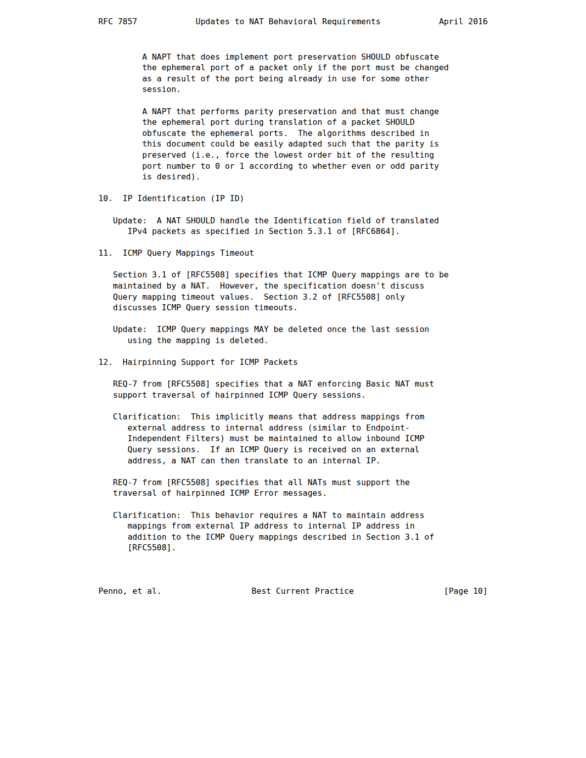RFC 7857 Updates to NAT Behavioral Requirements April 2016
A NAPT that does implement port preservation SHOULD obfuscate
the ephemeral port of a packet only if the port must be changed
as a result of the port being already in use for some other
session.
A NAPT that performs parity preservation and that must change
the ephemeral port during translation of a packet SHOULD
obfuscate the ephemeral ports.  The algorithms described in
this document could be easily adapted such that the parity is
preserved (i.e., force the lowest order bit of the resulting
port number to 0 or 1 according to whether even or odd parity
is desired).
10.  IP Identification (IP ID)
Update:  A NAT SHOULD handle the Identification field of translated
   IPv4 packets as specified in Section 5.3.1 of [RFC6864].
11.  ICMP Query Mappings Timeout
Section 3.1 of [RFC5508] specifies that ICMP Query mappings are to be
maintained by a NAT.  However, the specification doesn't discuss
Query mapping timeout values.  Section 3.2 of [RFC5508] only
discusses ICMP Query session timeouts.
Update:  ICMP Query mappings MAY be deleted once the last session
   using the mapping is deleted.
12.  Hairpinning Support for ICMP Packets
REQ-7 from [RFC5508] specifies that a NAT enforcing Basic NAT must
support traversal of hairpinned ICMP Query sessions.
Clarification:  This implicitly means that address mappings from
   external address to internal address (similar to Endpoint-
   Independent Filters) must be maintained to allow inbound ICMP
   Query sessions.  If an ICMP Query is received on an external
   address, a NAT can then translate to an internal IP.
REQ-7 from [RFC5508] specifies that all NATs must support the
traversal of hairpinned ICMP Error messages.
Clarification:  This behavior requires a NAT to maintain address
   mappings from external IP address to internal IP address in
   addition to the ICMP Query mappings described in Section 3.1 of
   [RFC5508].
Penno, et al. Best Current Practice [Page 10]